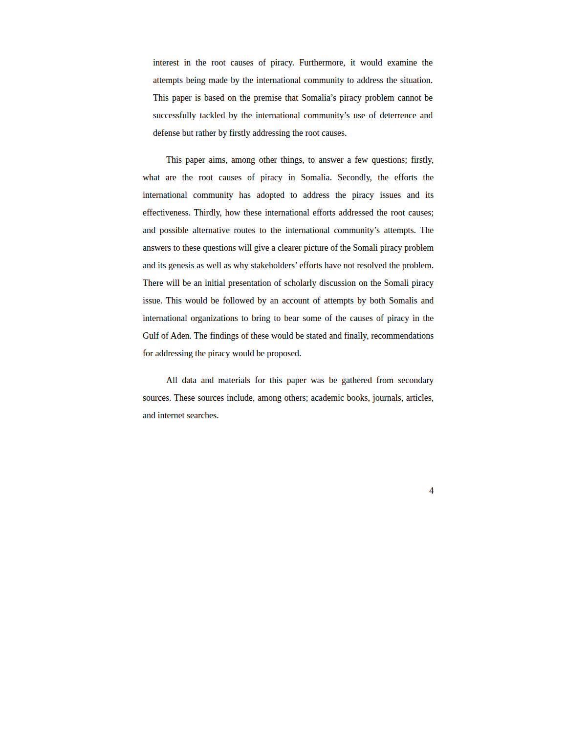interest in the root causes of piracy. Furthermore, it would examine the attempts being made by the international community to address the situation. This paper is based on the premise that Somalia’s piracy problem cannot be successfully tackled by the international community’s use of deterrence and defense but rather by firstly addressing the root causes.
This paper aims, among other things, to answer a few questions; firstly, what are the root causes of piracy in Somalia. Secondly, the efforts the international community has adopted to address the piracy issues and its effectiveness. Thirdly, how these international efforts addressed the root causes; and possible alternative routes to the international community’s attempts. The answers to these questions will give a clearer picture of the Somali piracy problem and its genesis as well as why stakeholders’ efforts have not resolved the problem. There will be an initial presentation of scholarly discussion on the Somali piracy issue. This would be followed by an account of attempts by both Somalis and international organizations to bring to bear some of the causes of piracy in the Gulf of Aden. The findings of these would be stated and finally, recommendations for addressing the piracy would be proposed.
All data and materials for this paper was be gathered from secondary sources. These sources include, among others; academic books, journals, articles, and internet searches.
4